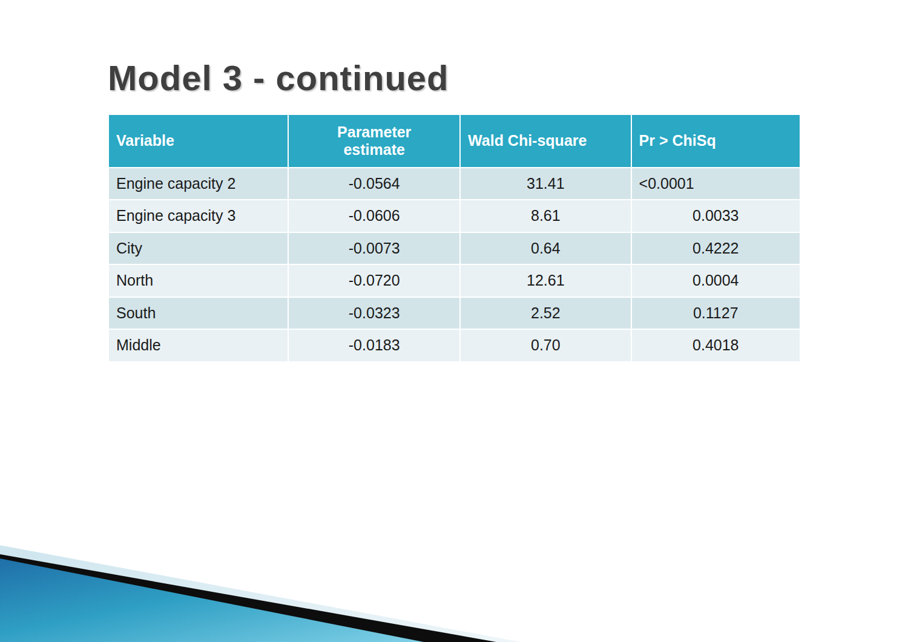Model 3 - continued
| Variable | Parameter estimate | Wald Chi-square | Pr > ChiSq |
| --- | --- | --- | --- |
| Engine capacity 2 | -0.0564 | 31.41 | <0.0001 |
| Engine capacity 3 | -0.0606 | 8.61 | 0.0033 |
| City | -0.0073 | 0.64 | 0.4222 |
| North | -0.0720 | 12.61 | 0.0004 |
| South | -0.0323 | 2.52 | 0.1127 |
| Middle | -0.0183 | 0.70 | 0.4018 |